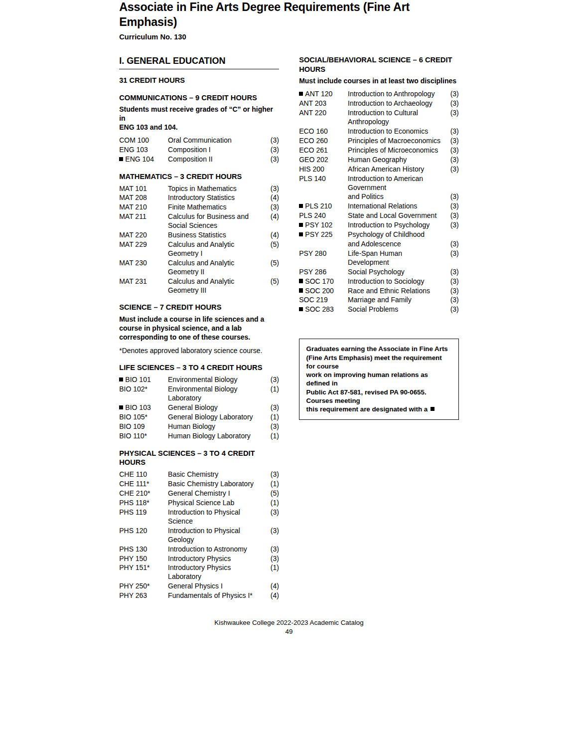Associate in Fine Arts Degree Requirements (Fine Art Emphasis)
Curriculum No. 130
I. GENERAL EDUCATION
31 CREDIT HOURS
COMMUNICATIONS – 9 CREDIT HOURS
Students must receive grades of “C” or higher in
ENG 103 and 104.
| COM 100 | Oral Communication | (3) |
| ENG 103 | Composition I | (3) |
| ENG 104 | Composition II | (3) |
MATHEMATICS – 3 CREDIT HOURS
| MAT 101 | Topics in Mathematics | (3) |
| MAT 208 | Introductory Statistics | (4) |
| MAT 210 | Finite Mathematics | (3) |
| MAT 211 | Calculus for Business and Social Sciences | (4) |
| MAT 220 | Business Statistics | (4) |
| MAT 229 | Calculus and Analytic Geometry I | (5) |
| MAT 230 | Calculus and Analytic Geometry II | (5) |
| MAT 231 | Calculus and Analytic Geometry III | (5) |
SCIENCE – 7 CREDIT HOURS
Must include a course in life sciences and a course in physical science, and a lab corresponding to one of these courses.
*Denotes approved laboratory science course.
LIFE SCIENCES – 3 TO 4 CREDIT HOURS
| BIO 101 | Environmental Biology | (3) |
| BIO 102* | Environmental Biology Laboratory | (1) |
| BIO 103 | General Biology | (3) |
| BIO 105* | General Biology Laboratory | (1) |
| BIO 109 | Human Biology | (3) |
| BIO 110* | Human Biology Laboratory | (1) |
PHYSICAL SCIENCES – 3 TO 4 CREDIT HOURS
| CHE 110 | Basic Chemistry | (3) |
| CHE 111* | Basic Chemistry Laboratory | (1) |
| CHE 210* | General Chemistry I | (5) |
| PHS 118* | Physical Science Lab | (1) |
| PHS 119 | Introduction to Physical Science | (3) |
| PHS 120 | Introduction to Physical Geology | (3) |
| PHS 130 | Introduction to Astronomy | (3) |
| PHY 150 | Introductory Physics | (3) |
| PHY 151* | Introductory Physics Laboratory | (1) |
| PHY 250* | General Physics I | (4) |
| PHY 263 | Fundamentals of Physics I* | (4) |
SOCIAL/BEHAVIORAL SCIENCE – 6 CREDIT HOURS
Must include courses in at least two disciplines
| ANT 120 | Introduction to Anthropology | (3) |
| ANT 203 | Introduction to Archaeology | (3) |
| ANT 220 | Introduction to Cultural Anthropology | (3) |
| ECO 160 | Introduction to Economics | (3) |
| ECO 260 | Principles of Macroeconomics | (3) |
| ECO 261 | Principles of Microeconomics | (3) |
| GEO 202 | Human Geography | (3) |
| HIS 200 | African American History | (3) |
| PLS 140 | Introduction to American Government | |
| | and Politics | (3) |
| PLS 210 | International Relations | (3) |
| PLS 240 | State and Local Government | (3) |
| PSY 102 | Introduction to Psychology | (3) |
| PSY 225 | Psychology of Childhood | |
| | and Adolescence | (3) |
| PSY 280 | Life-Span Human Development | (3) |
| PSY 286 | Social Psychology | (3) |
| SOC 170 | Introduction to Sociology | (3) |
| SOC 200 | Race and Ethnic Relations | (3) |
| SOC 219 | Marriage and Family | (3) |
| SOC 283 | Social Problems | (3) |
Graduates earning the Associate in Fine Arts
(Fine Arts Emphasis) meet the requirement for course
work on improving human relations as defined in
Public Act 87-581, revised PA 90-0655. Courses meeting
this requirement are designated with a
Kishwaukee College 2022-2023 Academic Catalog
49